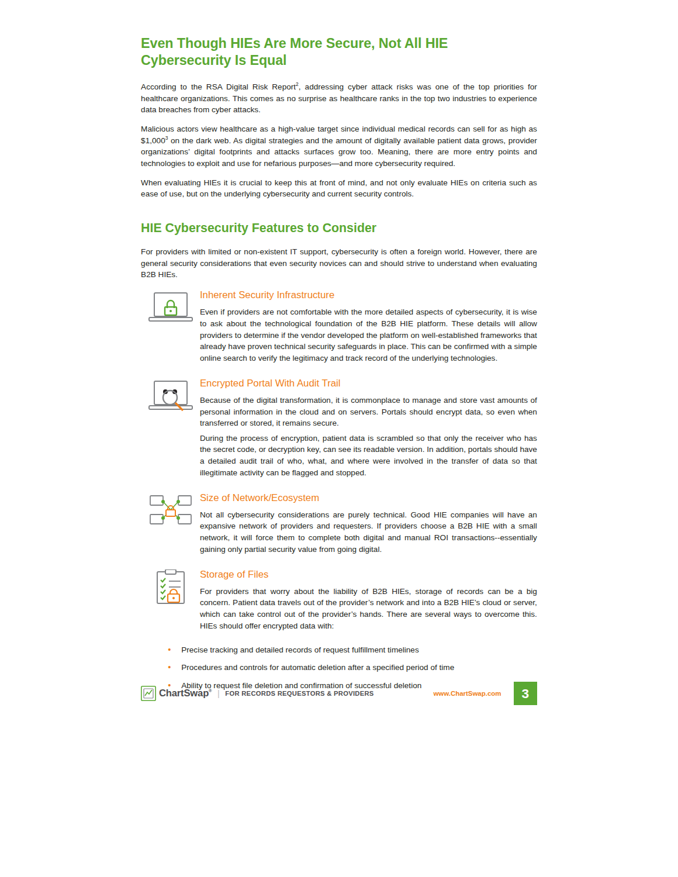Even Though HIEs Are More Secure, Not All HIE Cybersecurity Is Equal
According to the RSA Digital Risk Report2, addressing cyber attack risks was one of the top priorities for healthcare organizations. This comes as no surprise as healthcare ranks in the top two industries to experience data breaches from cyber attacks.
Malicious actors view healthcare as a high-value target since individual medical records can sell for as high as $1,0003 on the dark web. As digital strategies and the amount of digitally available patient data grows, provider organizations’ digital footprints and attacks surfaces grow too. Meaning, there are more entry points and technologies to exploit and use for nefarious purposes—and more cybersecurity required.
When evaluating HIEs it is crucial to keep this at front of mind, and not only evaluate HIEs on criteria such as ease of use, but on the underlying cybersecurity and current security controls.
HIE Cybersecurity Features to Consider
For providers with limited or non-existent IT support, cybersecurity is often a foreign world. However, there are general security considerations that even security novices can and should strive to understand when evaluating B2B HIEs.
Inherent Security Infrastructure
Even if providers are not comfortable with the more detailed aspects of cybersecurity, it is wise to ask about the technological foundation of the B2B HIE platform. These details will allow providers to determine if the vendor developed the platform on well-established frameworks that already have proven technical security safeguards in place. This can be confirmed with a simple online search to verify the legitimacy and track record of the underlying technologies.
Encrypted Portal With Audit Trail
Because of the digital transformation, it is commonplace to manage and store vast amounts of personal information in the cloud and on servers. Portals should encrypt data, so even when transferred or stored, it remains secure.
During the process of encryption, patient data is scrambled so that only the receiver who has the secret code, or decryption key, can see its readable version. In addition, portals should have a detailed audit trail of who, what, and where were involved in the transfer of data so that illegitimate activity can be flagged and stopped.
Size of Network/Ecosystem
Not all cybersecurity considerations are purely technical. Good HIE companies will have an expansive network of providers and requesters. If providers choose a B2B HIE with a small network, it will force them to complete both digital and manual ROI transactions--essentially gaining only partial security value from going digital.
Storage of Files
For providers that worry about the liability of B2B HIEs, storage of records can be a big concern. Patient data travels out of the provider’s network and into a B2B HIE’s cloud or server, which can take control out of the provider’s hands. There are several ways to overcome this. HIEs should offer encrypted data with:
Precise tracking and detailed records of request fulfillment timelines
Procedures and controls for automatic deletion after a specified period of time
Ability to request file deletion and confirmation of successful deletion
ChartSwap®
| FOR RECORDS REQUESTORS & PROVIDERS
www.ChartSwap.com 3